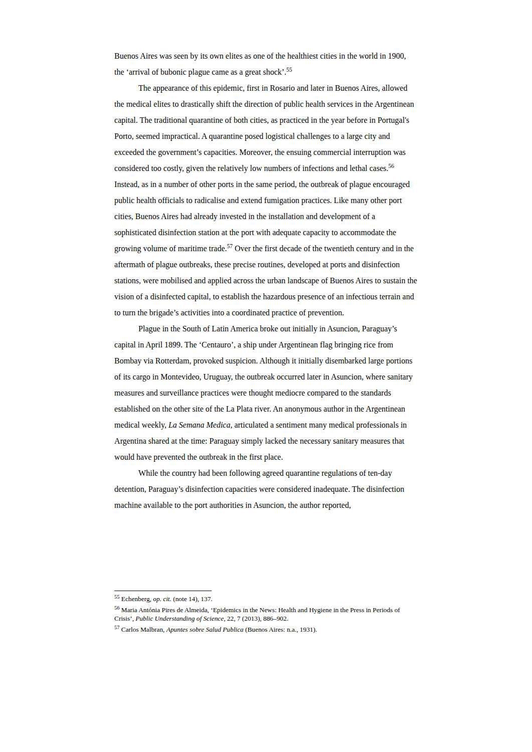Buenos Aires was seen by its own elites as one of the healthiest cities in the world in 1900, the ‘arrival of bubonic plague came as a great shock’.55
The appearance of this epidemic, first in Rosario and later in Buenos Aires, allowed the medical elites to drastically shift the direction of public health services in the Argentinean capital. The traditional quarantine of both cities, as practiced in the year before in Portugal's Porto, seemed impractical. A quarantine posed logistical challenges to a large city and exceeded the government’s capacities. Moreover, the ensuing commercial interruption was considered too costly, given the relatively low numbers of infections and lethal cases.56 Instead, as in a number of other ports in the same period, the outbreak of plague encouraged public health officials to radicalise and extend fumigation practices. Like many other port cities, Buenos Aires had already invested in the installation and development of a sophisticated disinfection station at the port with adequate capacity to accommodate the growing volume of maritime trade.57 Over the first decade of the twentieth century and in the aftermath of plague outbreaks, these precise routines, developed at ports and disinfection stations, were mobilised and applied across the urban landscape of Buenos Aires to sustain the vision of a disinfected capital, to establish the hazardous presence of an infectious terrain and to turn the brigade’s activities into a coordinated practice of prevention.
Plague in the South of Latin America broke out initially in Asuncion, Paraguay’s capital in April 1899. The ‘Centauro’, a ship under Argentinean flag bringing rice from Bombay via Rotterdam, provoked suspicion. Although it initially disembarked large portions of its cargo in Montevideo, Uruguay, the outbreak occurred later in Asuncion, where sanitary measures and surveillance practices were thought mediocre compared to the standards established on the other site of the La Plata river. An anonymous author in the Argentinean medical weekly, La Semana Medica, articulated a sentiment many medical professionals in Argentina shared at the time: Paraguay simply lacked the necessary sanitary measures that would have prevented the outbreak in the first place.
While the country had been following agreed quarantine regulations of ten-day detention, Paraguay’s disinfection capacities were considered inadequate. The disinfection machine available to the port authorities in Asuncion, the author reported,
55 Echenberg, op. cit. (note 14), 137.
56 Maria Antónia Pires de Almeida, ‘Epidemics in the News: Health and Hygiene in the Press in Periods of Crisis’, Public Understanding of Science, 22, 7 (2013), 886–902.
57 Carlos Malbran, Apuntes sobre Salud Publica (Buenos Aires: n.a., 1931).